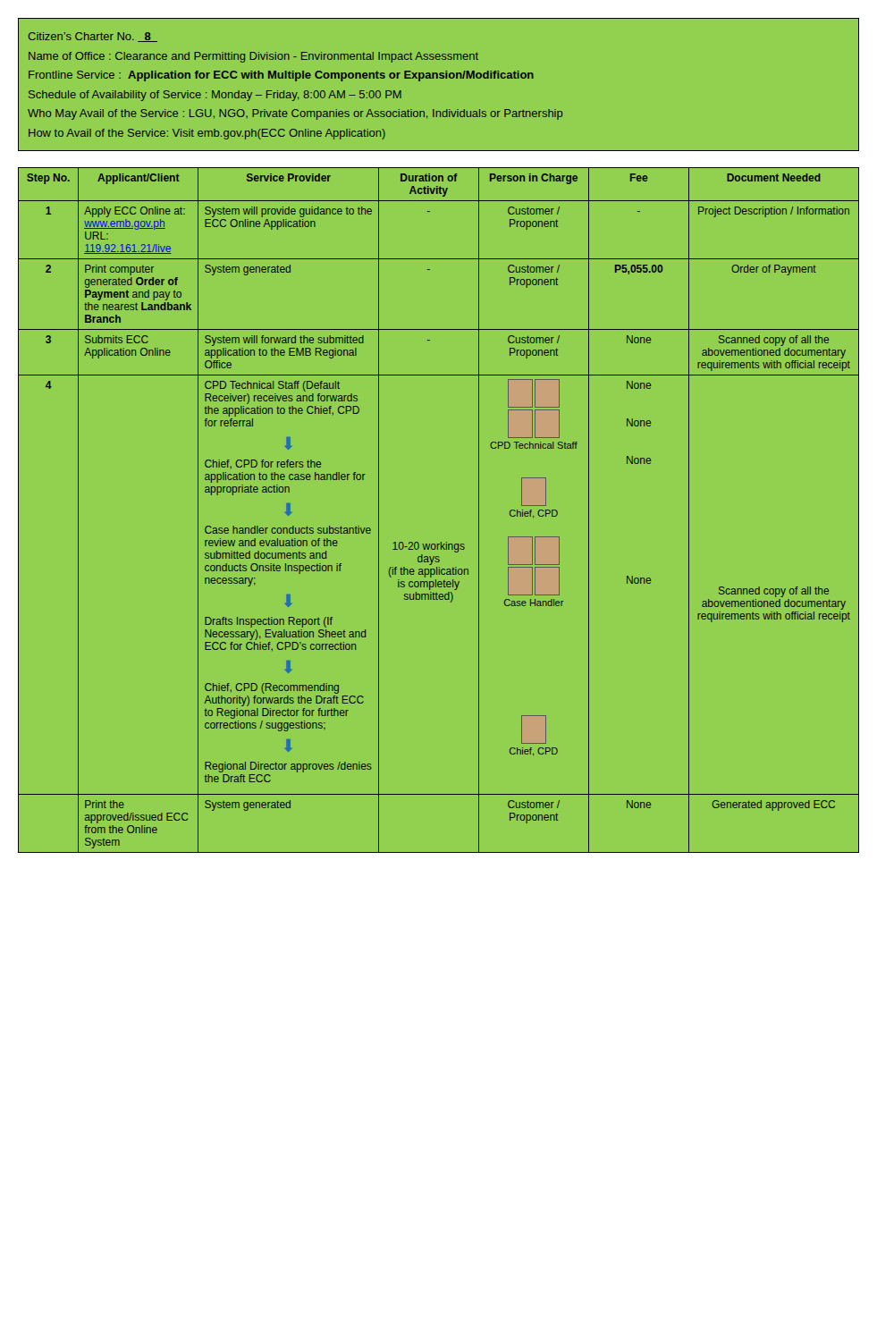Citizen’s Charter No. 8
Name of Office : Clearance and Permitting Division - Environmental Impact Assessment
Frontline Service : Application for ECC with Multiple Components or Expansion/Modification
Schedule of Availability of Service : Monday – Friday, 8:00 AM – 5:00 PM
Who May Avail of the Service : LGU, NGO, Private Companies or Association, Individuals or Partnership
How to Avail of the Service: Visit emb.gov.ph(ECC Online Application)
| Step No. | Applicant/Client | Service Provider | Duration of Activity | Person in Charge | Fee | Document Needed |
| --- | --- | --- | --- | --- | --- | --- |
| 1 | Apply ECC Online at: www.emb.gov.ph URL: 119.92.161.21/live | System will provide guidance to the ECC Online Application | - | Customer / Proponent | - | Project Description / Information |
| 2 | Print computer generated Order of Payment and pay to the nearest Landbank Branch | System generated | - | Customer / Proponent | P5,055.00 | Order of Payment |
| 3 | Submits ECC Application Online | System will forward the submitted application to the EMB Regional Office | - | Customer / Proponent | None | Scanned copy of all the abovementioned documentary requirements with official receipt |
| 4 | | CPD Technical Staff (Default Receiver) receives and forwards the application to the Chief, CPD for referral ⬇ Chief, CPD for refers the application to the case handler for appropriate action ⬇ Case handler conducts substantive review and evaluation of the submitted documents and conducts Onsite Inspection if necessary; ⬇ Drafts Inspection Report (If Necessary), Evaluation Sheet and ECC for Chief, CPD’s correction ⬇ Chief, CPD (Recommending Authority) forwards the Draft ECC to Regional Director for further corrections / suggestions; ⬇ Regional Director approves /denies the Draft ECC | 10-20 workings days (if the application is completely submitted) | CPD Technical Staff Chief, CPD Case Handler Chief, CPD | None None None None | Scanned copy of all the abovementioned documentary requirements with official receipt |
| | Print the approved/issued ECC from the Online System | System generated | | Customer / Proponent | None | Generated approved ECC |